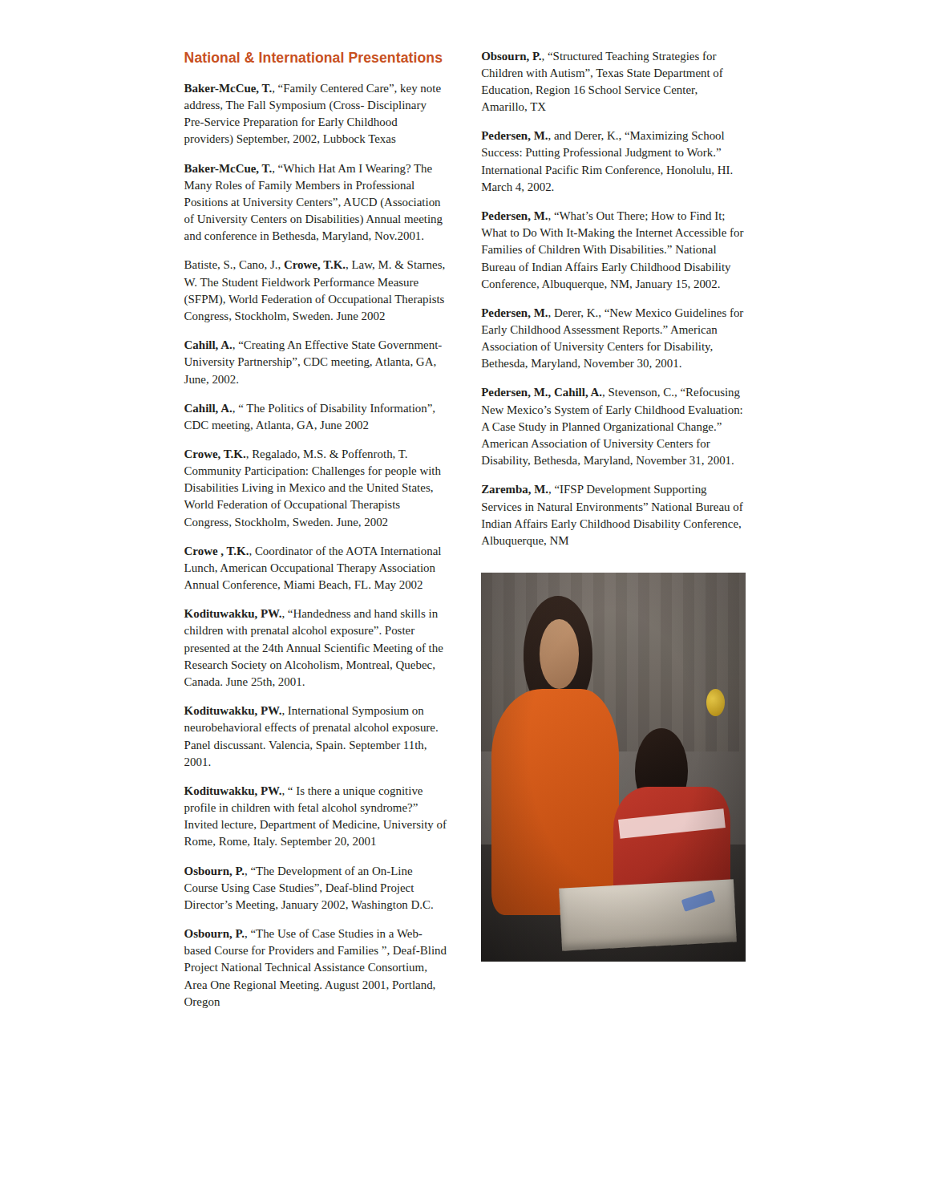National & International Presentations
Baker-McCue, T., “Family Centered Care”, key note address, The Fall Symposium (Cross- Disciplinary Pre-Service Preparation for Early Childhood providers) September, 2002, Lubbock Texas
Baker-McCue, T., “Which Hat Am I Wearing? The Many Roles of Family Members in Professional Positions at University Centers”, AUCD (Association of University Centers on Disabilities) Annual meeting and conference in Bethesda, Maryland, Nov.2001.
Batiste, S., Cano, J., Crowe, T.K., Law, M. & Starnes, W. The Student Fieldwork Performance Measure (SFPM), World Federation of Occupational Therapists Congress, Stockholm, Sweden. June 2002
Cahill, A., “Creating An Effective State Government-University Partnership”, CDC meeting, Atlanta, GA, June, 2002.
Cahill, A., “ The Politics of Disability Information”, CDC meeting, Atlanta, GA, June 2002
Crowe, T.K., Regalado, M.S. & Poffenroth, T. Community Participation: Challenges for people with Disabilities Living in Mexico and the United States, World Federation of Occupational Therapists Congress, Stockholm, Sweden. June, 2002
Crowe , T.K., Coordinator of the AOTA International Lunch, American Occupational Therapy Association Annual Conference, Miami Beach, FL. May 2002
Kodituwakku, PW., “Handedness and hand skills in children with prenatal alcohol exposure”. Poster presented at the 24th Annual Scientific Meeting of the Research Society on Alcoholism, Montreal, Quebec, Canada. June 25th, 2001.
Kodituwakku, PW., International Symposium on neurobehavioral effects of prenatal alcohol exposure. Panel discussant. Valencia, Spain. September 11th, 2001.
Kodituwakku, PW., “ Is there a unique cognitive profile in children with fetal alcohol syndrome?” Invited lecture, Department of Medicine, University of Rome, Rome, Italy. September 20, 2001
Osbourn, P., “The Development of an On-Line Course Using Case Studies”, Deaf-blind Project Director’s Meeting, January 2002, Washington D.C.
Osbourn, P., “The Use of Case Studies in a Web-based Course for Providers and Families ”, Deaf-Blind Project National Technical Assistance Consortium, Area One Regional Meeting. August 2001, Portland, Oregon
Obsourn, P., “Structured Teaching Strategies for Children with Autism”, Texas State Department of Education, Region 16 School Service Center, Amarillo, TX
Pedersen, M., and Derer, K., “Maximizing School Success: Putting Professional Judgment to Work.” International Pacific Rim Conference, Honolulu, HI. March 4, 2002.
Pedersen, M., “What’s Out There; How to Find It; What to Do With It-Making the Internet Accessible for Families of Children With Disabilities.” National Bureau of Indian Affairs Early Childhood Disability Conference, Albuquerque, NM, January 15, 2002.
Pedersen, M., Derer, K., “New Mexico Guidelines for Early Childhood Assessment Reports.” American Association of University Centers for Disability, Bethesda, Maryland, November 30, 2001.
Pedersen, M., Cahill, A., Stevenson, C., “Refocusing New Mexico’s System of Early Childhood Evaluation: A Case Study in Planned Organizational Change.” American Association of University Centers for Disability, Bethesda, Maryland, November 31, 2001.
Zaremba, M., “IFSP Development Supporting Services in Natural Environments” National Bureau of Indian Affairs Early Childhood Disability Conference, Albuquerque, NM